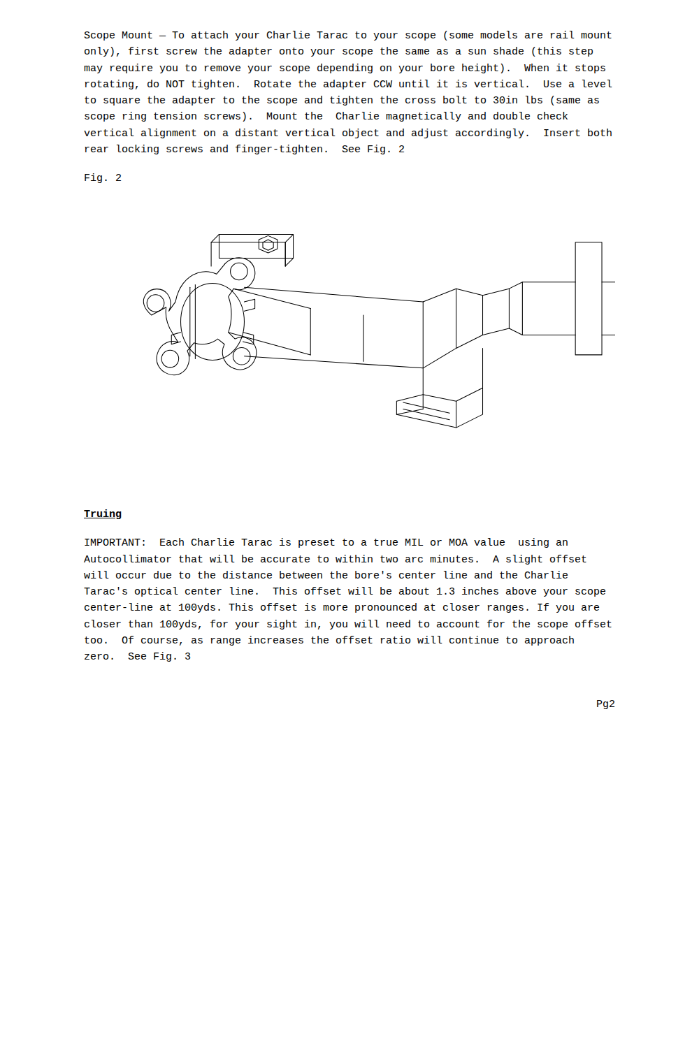Scope Mount — To attach your Charlie Tarac to your scope (some models are rail mount only), first screw the adapter onto your scope the same as a sun shade (this step may require you to remove your scope depending on your bore height). When it stops rotating, do NOT tighten. Rotate the adapter CCW until it is vertical. Use a level to square the adapter to the scope and tighten the cross bolt to 30in lbs (same as scope ring tension screws). Mount the Charlie magnetically and double check vertical alignment on a distant vertical object and adjust accordingly. Insert both rear locking screws and finger-tighten. See Fig. 2
Fig. 2
Truing
IMPORTANT: Each Charlie Tarac is preset to a true MIL or MOA value using an Autocollimator that will be accurate to within two arc minutes. A slight offset will occur due to the distance between the bore's center line and the Charlie Tarac's optical center line. This offset will be about 1.3 inches above your scope center-line at 100yds. This offset is more pronounced at closer ranges. If you are closer than 100yds, for your sight in, you will need to account for the scope offset too. Of course, as range increases the offset ratio will continue to approach zero. See Fig. 3
Pg2